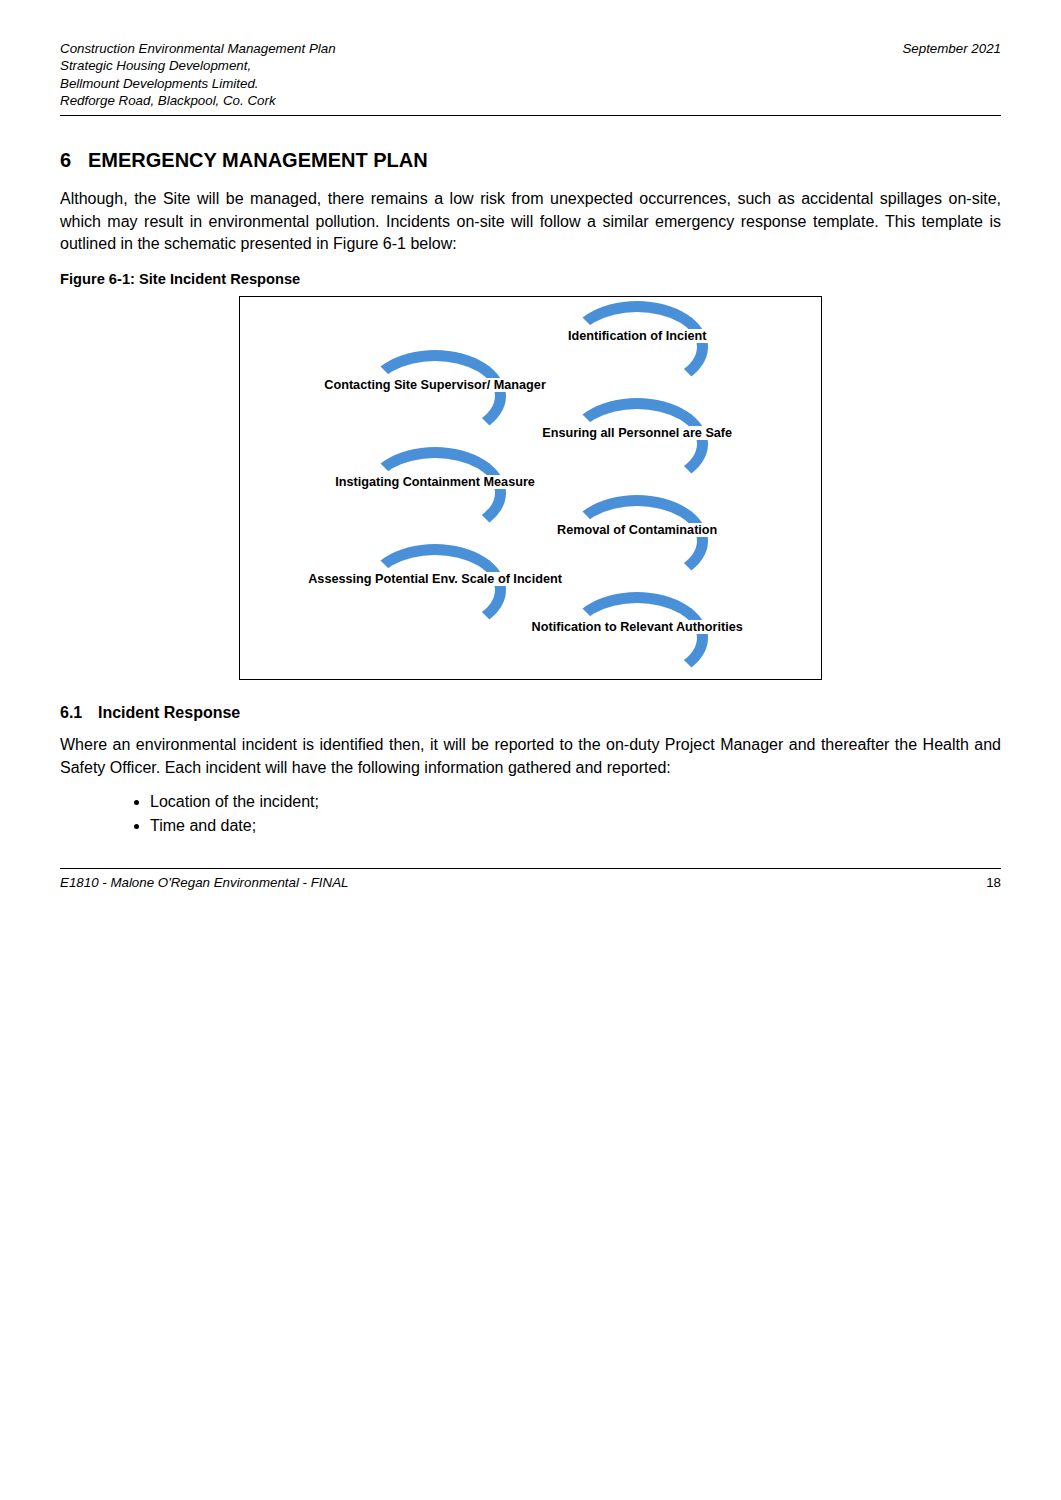Construction Environmental Management Plan
Strategic Housing Development,
Bellmount Developments Limited.
Redforge Road, Blackpool, Co. Cork
September 2021
6 EMERGENCY MANAGEMENT PLAN
Although, the Site will be managed, there remains a low risk from unexpected occurrences, such as accidental spillages on-site, which may result in environmental pollution. Incidents on-site will follow a similar emergency response template. This template is outlined in the schematic presented in Figure 6-1 below:
Figure 6-1: Site Incident Response
Identification of Incient
Contacting Site Supervisor/ Manager
Ensuring all Personnel are Safe
Instigating Containment Measure
Removal of Contamination
Assessing Potential Env. Scale of Incident
Notification to Relevant Authorities
6.1 Incident Response
Where an environmental incident is identified then, it will be reported to the on-duty Project Manager and thereafter the Health and Safety Officer. Each incident will have the following information gathered and reported:
Location of the incident;
Time and date;
E1810 - Malone O'Regan Environmental - FINAL
18